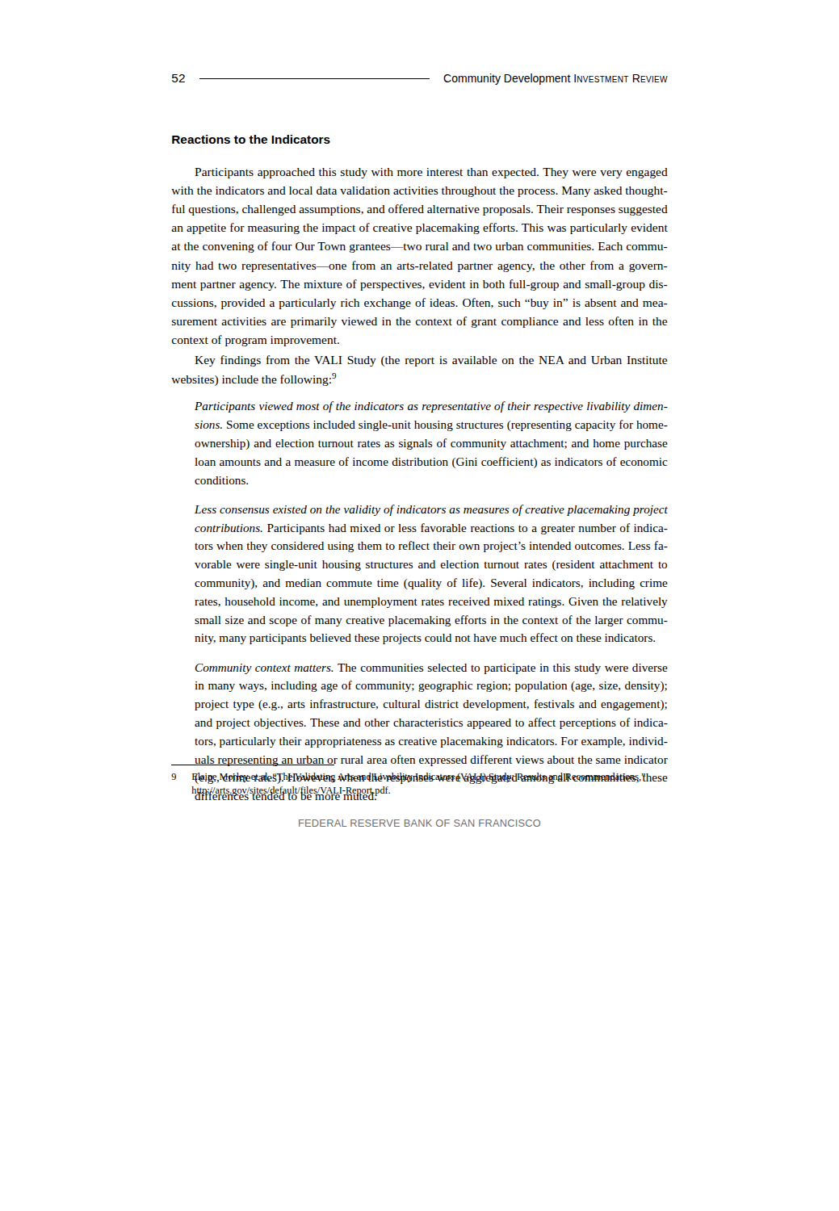52 Community Development Investment Review
Reactions to the Indicators
Participants approached this study with more interest than expected. They were very engaged with the indicators and local data validation activities throughout the process. Many asked thoughtful questions, challenged assumptions, and offered alternative proposals. Their responses suggested an appetite for measuring the impact of creative placemaking efforts. This was particularly evident at the convening of four Our Town grantees—two rural and two urban communities. Each community had two representatives—one from an arts-related partner agency, the other from a government partner agency. The mixture of perspectives, evident in both full-group and small-group discussions, provided a particularly rich exchange of ideas. Often, such “buy in” is absent and measurement activities are primarily viewed in the context of grant compliance and less often in the context of program improvement.
Key findings from the VALI Study (the report is available on the NEA and Urban Institute websites) include the following:9
Participants viewed most of the indicators as representative of their respective livability dimensions. Some exceptions included single-unit housing structures (representing capacity for homeownership) and election turnout rates as signals of community attachment; and home purchase loan amounts and a measure of income distribution (Gini coefficient) as indicators of economic conditions.
Less consensus existed on the validity of indicators as measures of creative placemaking project contributions. Participants had mixed or less favorable reactions to a greater number of indicators when they considered using them to reflect their own project’s intended outcomes. Less favorable were single-unit housing structures and election turnout rates (resident attachment to community), and median commute time (quality of life). Several indicators, including crime rates, household income, and unemployment rates received mixed ratings. Given the relatively small size and scope of many creative placemaking efforts in the context of the larger community, many participants believed these projects could not have much effect on these indicators.
Community context matters. The communities selected to participate in this study were diverse in many ways, including age of community; geographic region; population (age, size, density); project type (e.g., arts infrastructure, cultural district development, festivals and engagement); and project objectives. These and other characteristics appeared to affect perceptions of indicators, particularly their appropriateness as creative placemaking indicators. For example, individuals representing an urban or rural area often expressed different views about the same indicator (e.g., crime rates). However, when the responses were aggregated among all communities, these differences tended to be more muted.
9 Elaine Morley et al, “The Validating Arts and Livability Indicators (VALI) Study: Results and Recommendations,” http://arts.gov/sites/default/files/VALI-Report.pdf.
FEDERAL RESERVE BANK OF SAN FRANCISCO